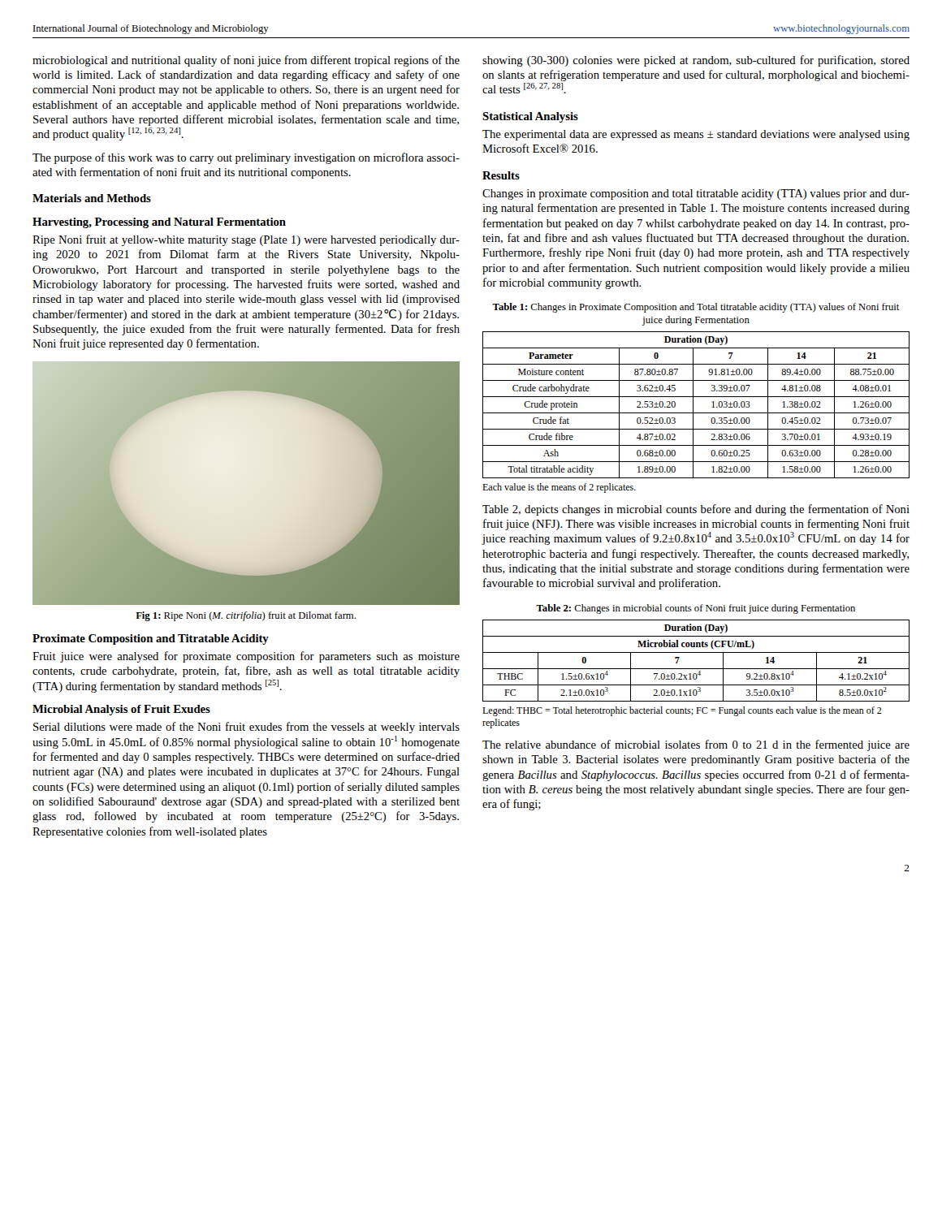International Journal of Biotechnology and Microbiology www.biotechnologyjournals.com
microbiological and nutritional quality of noni juice from different tropical regions of the world is limited. Lack of standardization and data regarding efficacy and safety of one commercial Noni product may not be applicable to others. So, there is an urgent need for establishment of an acceptable and applicable method of Noni preparations worldwide. Several authors have reported different microbial isolates, fermentation scale and time, and product quality [12, 16, 23, 24].
The purpose of this work was to carry out preliminary investigation on microflora associated with fermentation of noni fruit and its nutritional components.
Materials and Methods
Harvesting, Processing and Natural Fermentation
Ripe Noni fruit at yellow-white maturity stage (Plate 1) were harvested periodically during 2020 to 2021 from Dilomat farm at the Rivers State University, Nkpolu-Oroworukwo, Port Harcourt and transported in sterile polyethylene bags to the Microbiology laboratory for processing. The harvested fruits were sorted, washed and rinsed in tap water and placed into sterile wide-mouth glass vessel with lid (improvised chamber/fermenter) and stored in the dark at ambient temperature (30±2℃) for 21days. Subsequently, the juice exuded from the fruit were naturally fermented. Data for fresh Noni fruit juice represented day 0 fermentation.
Fig 1: Ripe Noni (M. citrifolia) fruit at Dilomat farm.
Proximate Composition and Titratable Acidity
Fruit juice were analysed for proximate composition for parameters such as moisture contents, crude carbohydrate, protein, fat, fibre, ash as well as total titratable acidity (TTA) during fermentation by standard methods [25].
Microbial Analysis of Fruit Exudes
Serial dilutions were made of the Noni fruit exudes from the vessels at weekly intervals using 5.0mL in 45.0mL of 0.85% normal physiological saline to obtain 10-1 homogenate for fermented and day 0 samples respectively. THBCs were determined on surface-dried nutrient agar (NA) and plates were incubated in duplicates at 37°C for 24hours. Fungal counts (FCs) were determined using an aliquot (0.1ml) portion of serially diluted samples on solidified Sabouraund' dextrose agar (SDA) and spread-plated with a sterilized bent glass rod, followed by incubated at room temperature (25±2°C) for 3-5days. Representative colonies from well-isolated plates
showing (30-300) colonies were picked at random, sub-cultured for purification, stored on slants at refrigeration temperature and used for cultural, morphological and biochemical tests [26, 27, 28].
Statistical Analysis
The experimental data are expressed as means ± standard deviations were analysed using Microsoft Excel® 2016.
Results
Changes in proximate composition and total titratable acidity (TTA) values prior and during natural fermentation are presented in Table 1. The moisture contents increased during fermentation but peaked on day 7 whilst carbohydrate peaked on day 14. In contrast, protein, fat and fibre and ash values fluctuated but TTA decreased throughout the duration. Furthermore, freshly ripe Noni fruit (day 0) had more protein, ash and TTA respectively prior to and after fermentation. Such nutrient composition would likely provide a milieu for microbial community growth.
Table 1: Changes in Proximate Composition and Total titratable acidity (TTA) values of Noni fruit juice during Fermentation
| Duration (Day) |
| --- |
| Parameter | 0 | 7 | 14 | 21 |
| Moisture content | 87.80±0.87 | 91.81±0.00 | 89.4±0.00 | 88.75±0.00 |
| Crude carbohydrate | 3.62±0.45 | 3.39±0.07 | 4.81±0.08 | 4.08±0.01 |
| Crude protein | 2.53±0.20 | 1.03±0.03 | 1.38±0.02 | 1.26±0.00 |
| Crude fat | 0.52±0.03 | 0.35±0.00 | 0.45±0.02 | 0.73±0.07 |
| Crude fibre | 4.87±0.02 | 2.83±0.06 | 3.70±0.01 | 4.93±0.19 |
| Ash | 0.68±0.00 | 0.60±0.25 | 0.63±0.00 | 0.28±0.00 |
| Total titratable acidity | 1.89±0.00 | 1.82±0.00 | 1.58±0.00 | 1.26±0.00 |
Each value is the means of 2 replicates.
Table 2, depicts changes in microbial counts before and during the fermentation of Noni fruit juice (NFJ). There was visible increases in microbial counts in fermenting Noni fruit juice reaching maximum values of 9.2±0.8x104 and 3.5±0.0x103 CFU/mL on day 14 for heterotrophic bacteria and fungi respectively. Thereafter, the counts decreased markedly, thus, indicating that the initial substrate and storage conditions during fermentation were favourable to microbial survival and proliferation.
Table 2: Changes in microbial counts of Noni fruit juice during Fermentation
| Duration (Day) |
| --- |
| Microbial counts (CFU/mL) |
| | 0 | 7 | 14 | 21 |
| THBC | 1.5±0.6x10 4 | 7.0±0.2x10 4 | 9.2±0.8x10 4 | 4.1±0.2x10 4 |
| FC | 2.1±0.0x10 3 | 2.0±0.1x10 3 | 3.5±0.0x10 3 | 8.5±0.0x10 2 |
Legend: THBC = Total heterotrophic bacterial counts; FC = Fungal counts each value is the mean of 2 replicates
The relative abundance of microbial isolates from 0 to 21 d in the fermented juice are shown in Table 3. Bacterial isolates were predominantly Gram positive bacteria of the genera Bacillus and Staphylococcus. Bacillus species occurred from 0-21 d of fermentation with B. cereus being the most relatively abundant single species. There are four genera of fungi;
2